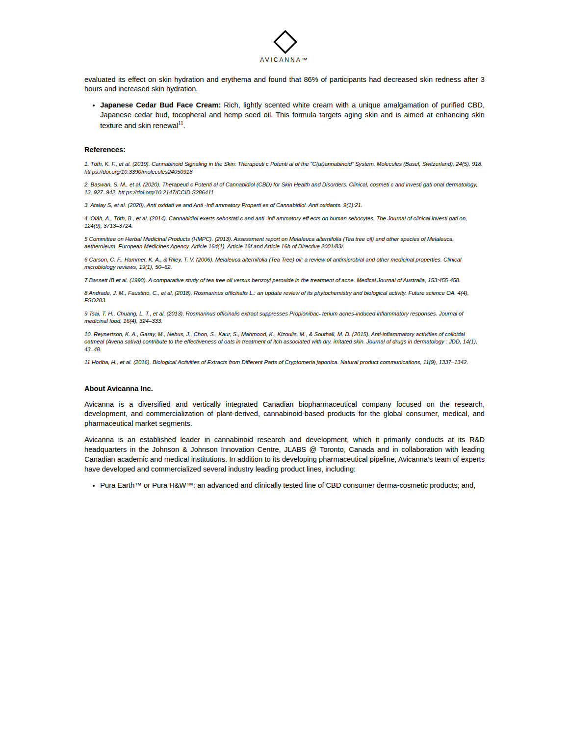◇
AVICANNA™
evaluated its effect on skin hydration and erythema and found that 86% of participants had decreased skin redness after 3 hours and increased skin hydration.
Japanese Cedar Bud Face Cream: Rich, lightly scented white cream with a unique amalgamation of purified CBD, Japanese cedar bud, tocopheral and hemp seed oil. This formula targets aging skin and is aimed at enhancing skin texture and skin renewal11.
References:
1. Tóth, K. F., et al. (2019). Cannabinoid Signaling in the Skin: Therapeuti c Potenti al of the “C(ut)annabinoid” System. Molecules (Basel, Switzerland), 24(5), 918. htt ps://doi.org/10.3390/molecules24050918
2. Baswan, S. M., et al. (2020). Therapeuti c Potenti al of Cannabidiol (CBD) for Skin Health and Disorders. Clinical, cosmeti c and investi gati onal dermatology, 13, 927–942. htt ps://doi.org/10.2147/CCID.S286411
3. Atalay S, et al. (2020). Anti oxidati ve and Anti -Infl ammatory Properti es of Cannabidiol. Anti oxidants. 9(1):21.
4. Oláh, A., Tóth, B., et al. (2014). Cannabidiol exerts sebostati c and anti -infl ammatory eff ects on human sebocytes. The Journal of clinical investi gati on, 124(9), 3713–3724.
5 Committee on Herbal Medicinal Products (HMPC). (2013). Assessment report on Melaleuca alternifolia (Tea tree oil) and other species of Melaleuca, aetheroleum. European Medicines Agency. Article 16d(1), Article 16f and Article 16h of Directive 2001/83/.
6 Carson, C. F., Hammer, K. A., & Riley, T. V. (2006). Melaleuca alternifolia (Tea Tree) oil: a review of antimicrobial and other medicinal properties. Clinical microbiology reviews, 19(1), 50–62.
7.Bassett IB et al. (1990). A comparative study of tea tree oil versus benzoyl peroxide in the treatment of acne. Medical Journal of Australia, 153:455-458.
8 Andrade, J. M., Faustino, C., et al, (2018). Rosmarinus officinalis L.: an update review of its phytochemistry and biological activity. Future science OA, 4(4), FSO283.
9 Tsai, T. H., Chuang, L. T., et al, (2013). Rosmarinus officinalis extract suppresses Propionibac- terium acnes-induced inflammatory responses. Journal of medicinal food, 16(4), 324–333.
10. Reynertson, K. A., Garay, M., Nebus, J., Chon, S., Kaur, S., Mahmood, K., Kizoulis, M., & Southall, M. D. (2015). Anti-inflammatory activities of colloidal oatmeal (Avena sativa) contribute to the effectiveness of oats in treatment of itch associated with dry, irritated skin. Journal of drugs in dermatology : JDD, 14(1), 43–48.
11 Horiba, H., et al. (2016). Biological Activities of Extracts from Different Parts of Cryptomeria japonica. Natural product communications, 11(9), 1337–1342.
About Avicanna Inc.
Avicanna is a diversified and vertically integrated Canadian biopharmaceutical company focused on the research, development, and commercialization of plant-derived, cannabinoid-based products for the global consumer, medical, and pharmaceutical market segments.
Avicanna is an established leader in cannabinoid research and development, which it primarily conducts at its R&D headquarters in the Johnson & Johnson Innovation Centre, JLABS @ Toronto, Canada and in collaboration with leading Canadian academic and medical institutions. In addition to its developing pharmaceutical pipeline, Avicanna’s team of experts have developed and commercialized several industry leading product lines, including:
Pura Earth™ or Pura H&W™: an advanced and clinically tested line of CBD consumer derma-cosmetic products; and,